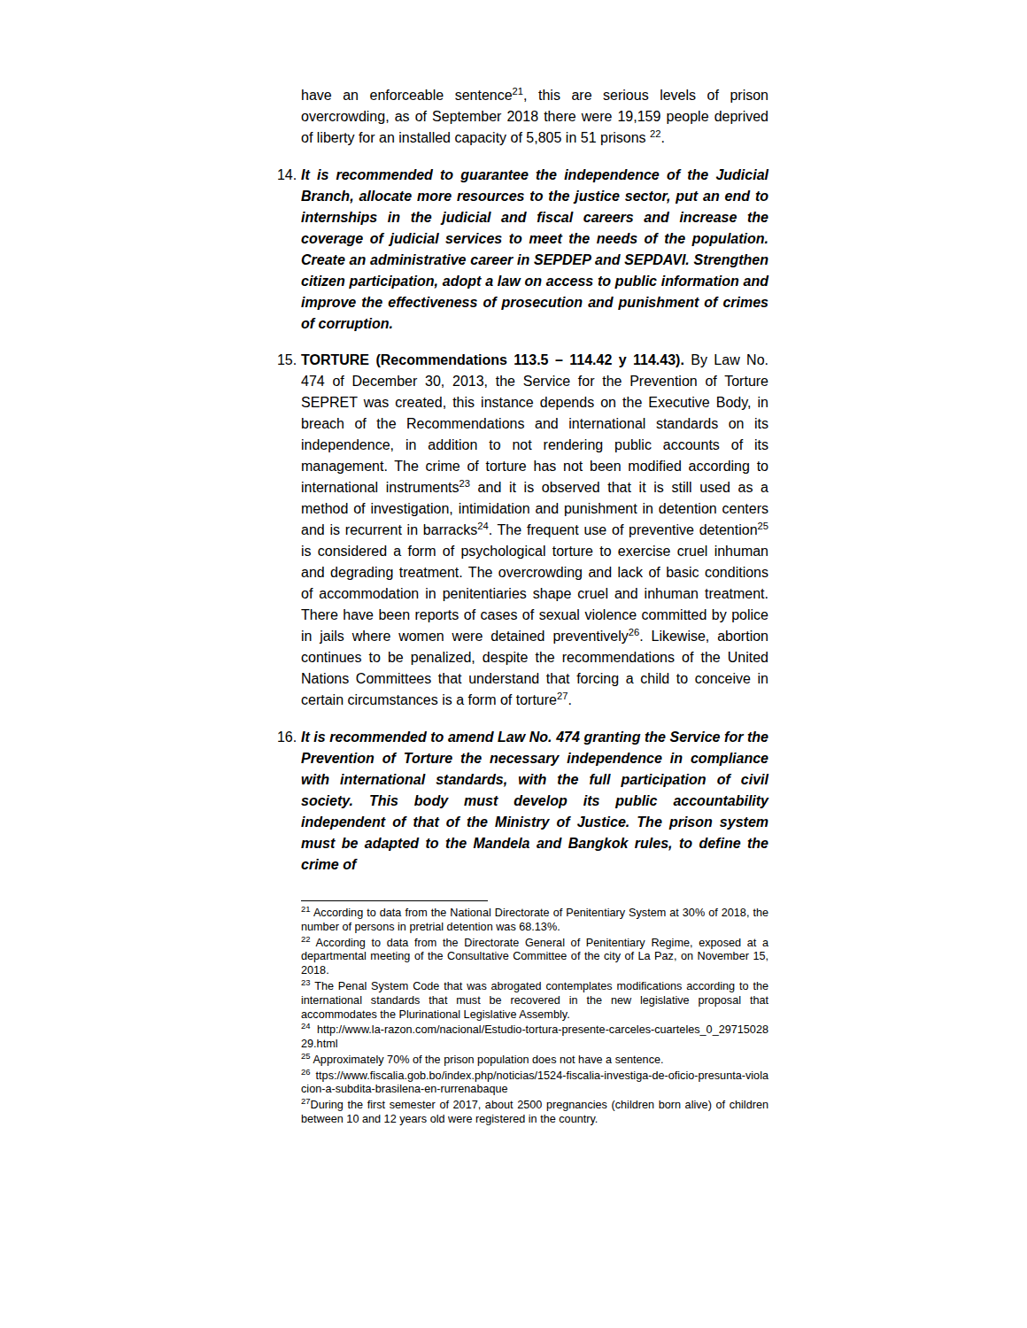have an enforceable sentence21, this are serious levels of prison overcrowding, as of September 2018 there were 19,159 people deprived of liberty for an installed capacity of 5,805 in 51 prisons 22.
It is recommended to guarantee the independence of the Judicial Branch, allocate more resources to the justice sector, put an end to internships in the judicial and fiscal careers and increase the coverage of judicial services to meet the needs of the population. Create an administrative career in SEPDEP and SEPDAVI. Strengthen citizen participation, adopt a law on access to public information and improve the effectiveness of prosecution and punishment of crimes of corruption.
TORTURE (Recommendations 113.5 – 114.42 y 114.43). By Law No. 474 of December 30, 2013, the Service for the Prevention of Torture SEPRET was created, this instance depends on the Executive Body, in breach of the Recommendations and international standards on its independence, in addition to not rendering public accounts of its management. The crime of torture has not been modified according to international instruments23 and it is observed that it is still used as a method of investigation, intimidation and punishment in detention centers and is recurrent in barracks24. The frequent use of preventive detention25 is considered a form of psychological torture to exercise cruel inhuman and degrading treatment. The overcrowding and lack of basic conditions of accommodation in penitentiaries shape cruel and inhuman treatment. There have been reports of cases of sexual violence committed by police in jails where women were detained preventively26. Likewise, abortion continues to be penalized, despite the recommendations of the United Nations Committees that understand that forcing a child to conceive in certain circumstances is a form of torture27.
It is recommended to amend Law No. 474 granting the Service for the Prevention of Torture the necessary independence in compliance with international standards, with the full participation of civil society. This body must develop its public accountability independent of that of the Ministry of Justice. The prison system must be adapted to the Mandela and Bangkok rules, to define the crime of
21 According to data from the National Directorate of Penitentiary System at 30% of 2018, the number of persons in pretrial detention was 68.13%.
22 According to data from the Directorate General of Penitentiary Regime, exposed at a departmental meeting of the Consultative Committee of the city of La Paz, on November 15, 2018.
23 The Penal System Code that was abrogated contemplates modifications according to the international standards that must be recovered in the new legislative proposal that accommodates the Plurinational Legislative Assembly.
24 http://www.la-razon.com/nacional/Estudio-tortura-presente-carceles-cuarteles_0_2971502829.html
25 Approximately 70% of the prison population does not have a sentence.
26 ttps://www.fiscalia.gob.bo/index.php/noticias/1524-fiscalia-investiga-de-oficio-presunta-violacion-a-subdita-brasilena-en-rurrenabaque
27During the first semester of 2017, about 2500 pregnancies (children born alive) of children between 10 and 12 years old were registered in the country.